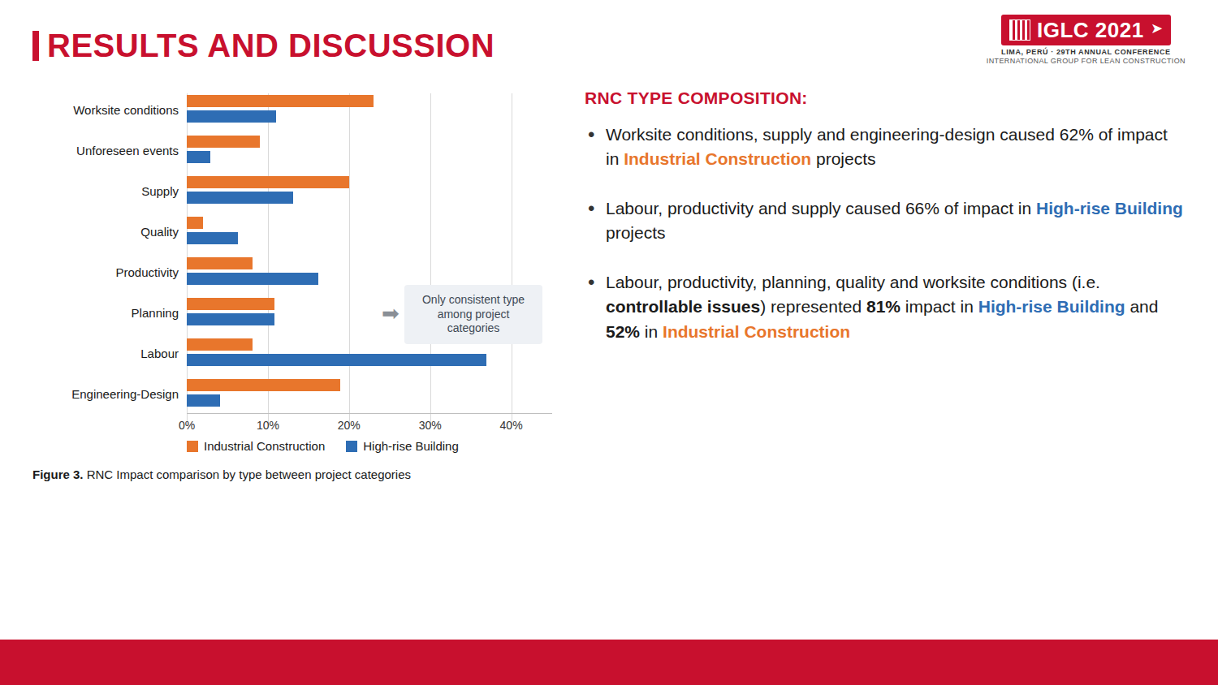IGLC 2021 ➤
LIMA, PERÚ · 29TH ANNUAL CONFERENCE
INTERNATIONAL GROUP FOR LEAN CONSTRUCTION
RESULTS AND DISCUSSION
Worksite conditions
Unforeseen events
Supply
Quality
Productivity
Planning
Labour
Engineering-Design
0% 10% 20% 30% 40%
Industrial Construction High-rise Building
➡
Only consistent type among project categories
Figure 3. RNC Impact comparison by type between project categories
RNC TYPE COMPOSITION:
Worksite conditions, supply and engineering-design caused 62% of impact in Industrial Construction projects
Labour, productivity and supply caused 66% of impact in High-rise Building projects
Labour, productivity, planning, quality and worksite conditions (i.e. controllable issues) represented 81% impact in High-rise Building and 52% in Industrial Construction